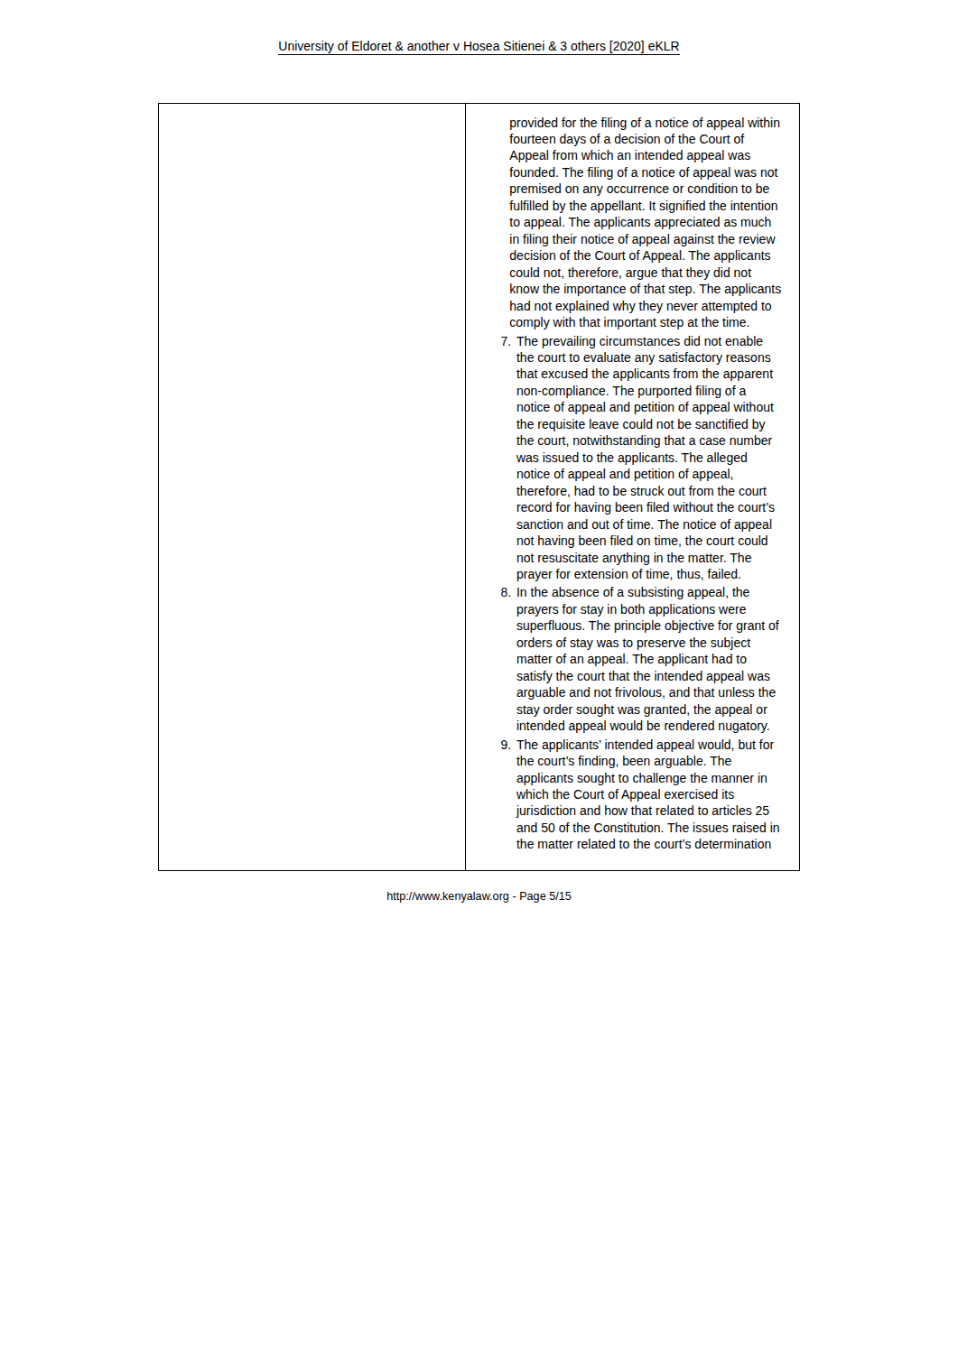University of Eldoret & another v Hosea Sitienei & 3 others [2020] eKLR
provided for the filing of a notice of appeal within fourteen days of a decision of the Court of Appeal from which an intended appeal was founded. The filing of a notice of appeal was not premised on any occurrence or condition to be fulfilled by the appellant. It signified the intention to appeal. The applicants appreciated as much in filing their notice of appeal against the review decision of the Court of Appeal. The applicants could not, therefore, argue that they did not know the importance of that step. The applicants had not explained why they never attempted to comply with that important step at the time.
The prevailing circumstances did not enable the court to evaluate any satisfactory reasons that excused the applicants from the apparent non-compliance. The purported filing of a notice of appeal and petition of appeal without the requisite leave could not be sanctified by the court, notwithstanding that a case number was issued to the applicants. The alleged notice of appeal and petition of appeal, therefore, had to be struck out from the court record for having been filed without the court’s sanction and out of time. The notice of appeal not having been filed on time, the court could not resuscitate anything in the matter. The prayer for extension of time, thus, failed.
In the absence of a subsisting appeal, the prayers for stay in both applications were superfluous. The principle objective for grant of orders of stay was to preserve the subject matter of an appeal. The applicant had to satisfy the court that the intended appeal was arguable and not frivolous, and that unless the stay order sought was granted, the appeal or intended appeal would be rendered nugatory.
The applicants’ intended appeal would, but for the court’s finding, been arguable. The applicants sought to challenge the manner in which the Court of Appeal exercised its jurisdiction and how that related to articles 25 and 50 of the Constitution. The issues raised in the matter related to the court’s determination
http://www.kenyalaw.org - Page 5/15